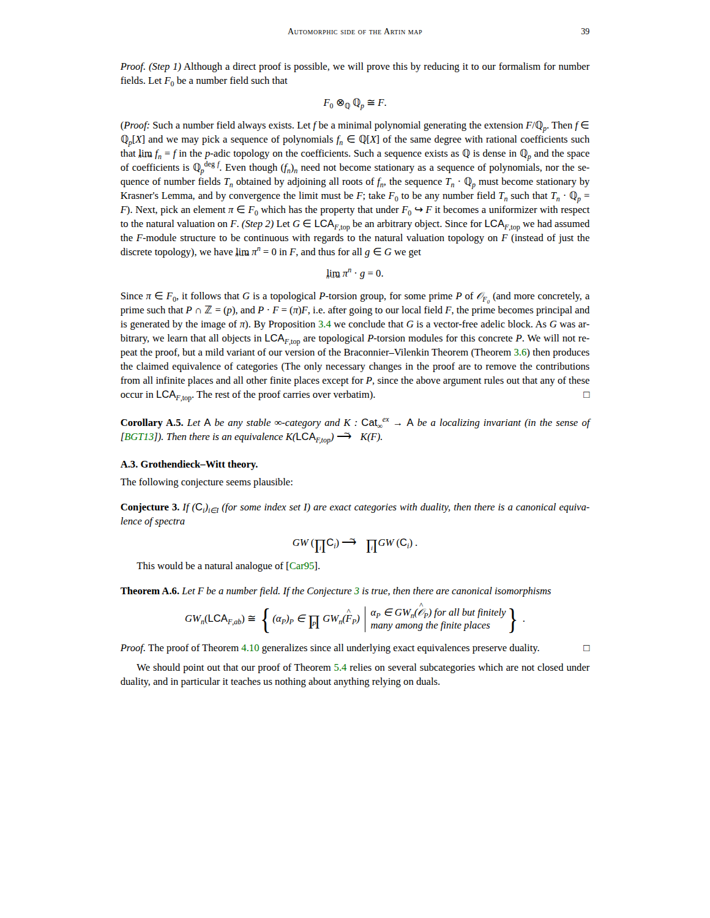Automorphic side of the Artin map 39
Proof. (Step 1) Although a direct proof is possible, we will prove this by reducing it to our formalism for number fields. Let F0 be a number field such that
F0 ⊗ℚ ℚp ≅ F.
(Proof: Such a number field always exists. Let f be a minimal polynomial generating the extension F/ℚp. Then f ∈ ℚp[X] and we may pick a sequence of polynomials fn ∈ ℚ[X] of the same degree with rational coefficients such that limn→∞ fn = f in the p-adic topology on the coefficients. Such a sequence exists as ℚ is dense in ℚp and the space of coefficients is ℚpdeg f. Even though (fn)n need not become stationary as a sequence of polynomials, nor the sequence of number fields Tn obtained by adjoining all roots of fn, the sequence Tn · ℚp must become stationary by Krasner's Lemma, and by convergence the limit must be F; take F0 to be any number field Tn such that Tn · ℚp = F). Next, pick an element π ∈ F0 which has the property that under F0 ↪ F it becomes a uniformizer with respect to the natural valuation on F. (Step 2) Let G ∈ LCAF,top be an arbitrary object. Since for LCAF,top we had assumed the F-module structure to be continuous with regards to the natural valuation topology on F (instead of just the discrete topology), we have limn→∞ πn = 0 in F, and thus for all g ∈ G we get
limn→∞ πn · g = 0.
Since π ∈ F0, it follows that G is a topological P-torsion group, for some prime P of 𝒪F0 (and more concretely, a prime such that P ∩ ℤ = (p), and P · F = (π)F, i.e. after going to our local field F, the prime becomes principal and is generated by the image of π). By Proposition 3.4 we conclude that G is a vector-free adelic block. As G was arbitrary, we learn that all objects in LCAF,top are topological P-torsion modules for this concrete P. We will not repeat the proof, but a mild variant of our version of the Braconnier–Vilenkin Theorem (Theorem 3.6) then produces the claimed equivalence of categories (The only necessary changes in the proof are to remove the contributions from all infinite places and all other finite places except for P, since the above argument rules out that any of these occur in LCAF,top. The rest of the proof carries over verbatim).□
Corollary A.5. Let A be any stable ∞-category and K : Cat∞ex → A be a localizing invariant (in the sense of [BGT13]). Then there is an equivalence K(LCAF,top) ⟶∼ K(F).
A.3. Grothendieck–Witt theory.
The following conjecture seems plausible:
Conjecture 3. If (Ci)i∈I (for some index set I) are exact categories with duality, then there is a canonical equivalence of spectra
GW (∏i Ci) ⟶∼ ∏i GW (Ci) .
This would be a natural analogue of [Car95].
Theorem A.6. Let F be a number field. If the Conjecture 3 is true, then there are canonical isomorphisms
GWn(LCAF,ab) ≅ { (αP)P ∈ ∏P GWn(^FP) αP ∈ GWn(^𝒪P) for all but finitely
many among the finite places } .
Proof. The proof of Theorem 4.10 generalizes since all underlying exact equivalences preserve duality.□
We should point out that our proof of Theorem 5.4 relies on several subcategories which are not closed under duality, and in particular it teaches us nothing about anything relying on duals.